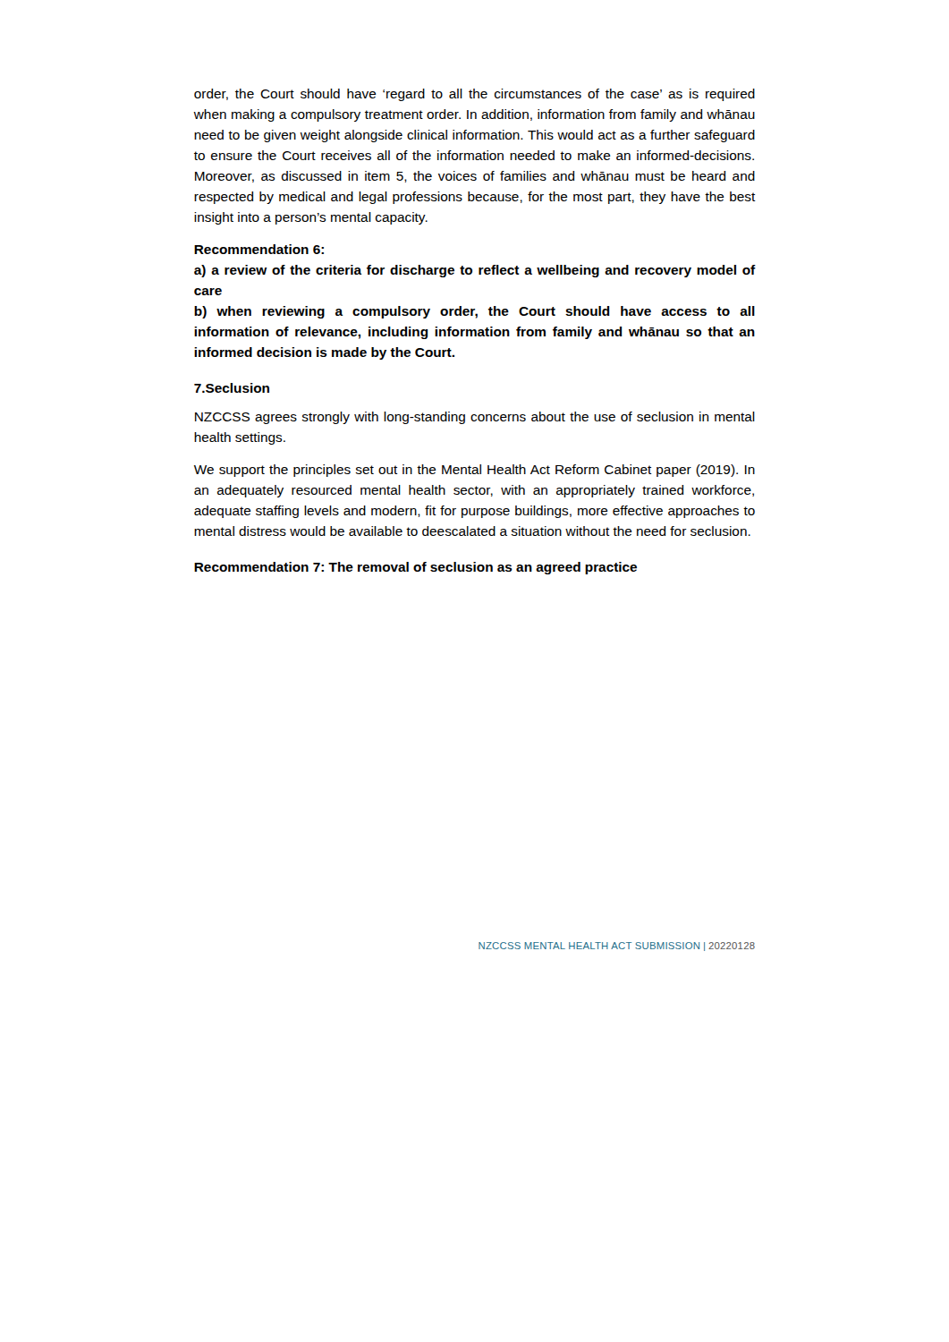order, the Court should have ‘regard to all the circumstances of the case’ as is required when making a compulsory treatment order. In addition, information from family and whānau need to be given weight alongside clinical information. This would act as a further safeguard to ensure the Court receives all of the information needed to make an informed-decisions. Moreover, as discussed in item 5, the voices of families and whānau must be heard and respected by medical and legal professions because, for the most part, they have the best insight into a person’s mental capacity.
Recommendation 6:
a) a review of the criteria for discharge to reflect a wellbeing and recovery model of care b) when reviewing a compulsory order, the Court should have access to all information of relevance, including information from family and whānau so that an informed decision is made by the Court.
7.Seclusion
NZCCSS agrees strongly with long-standing concerns about the use of seclusion in mental health settings.
We support the principles set out in the Mental Health Act Reform Cabinet paper (2019). In an adequately resourced mental health sector, with an appropriately trained workforce, adequate staffing levels and modern, fit for purpose buildings, more effective approaches to mental distress would be available to deescalated a situation without the need for seclusion.
Recommendation 7: The removal of seclusion as an agreed practice
NZCCSS MENTAL HEALTH ACT SUBMISSION|20220128